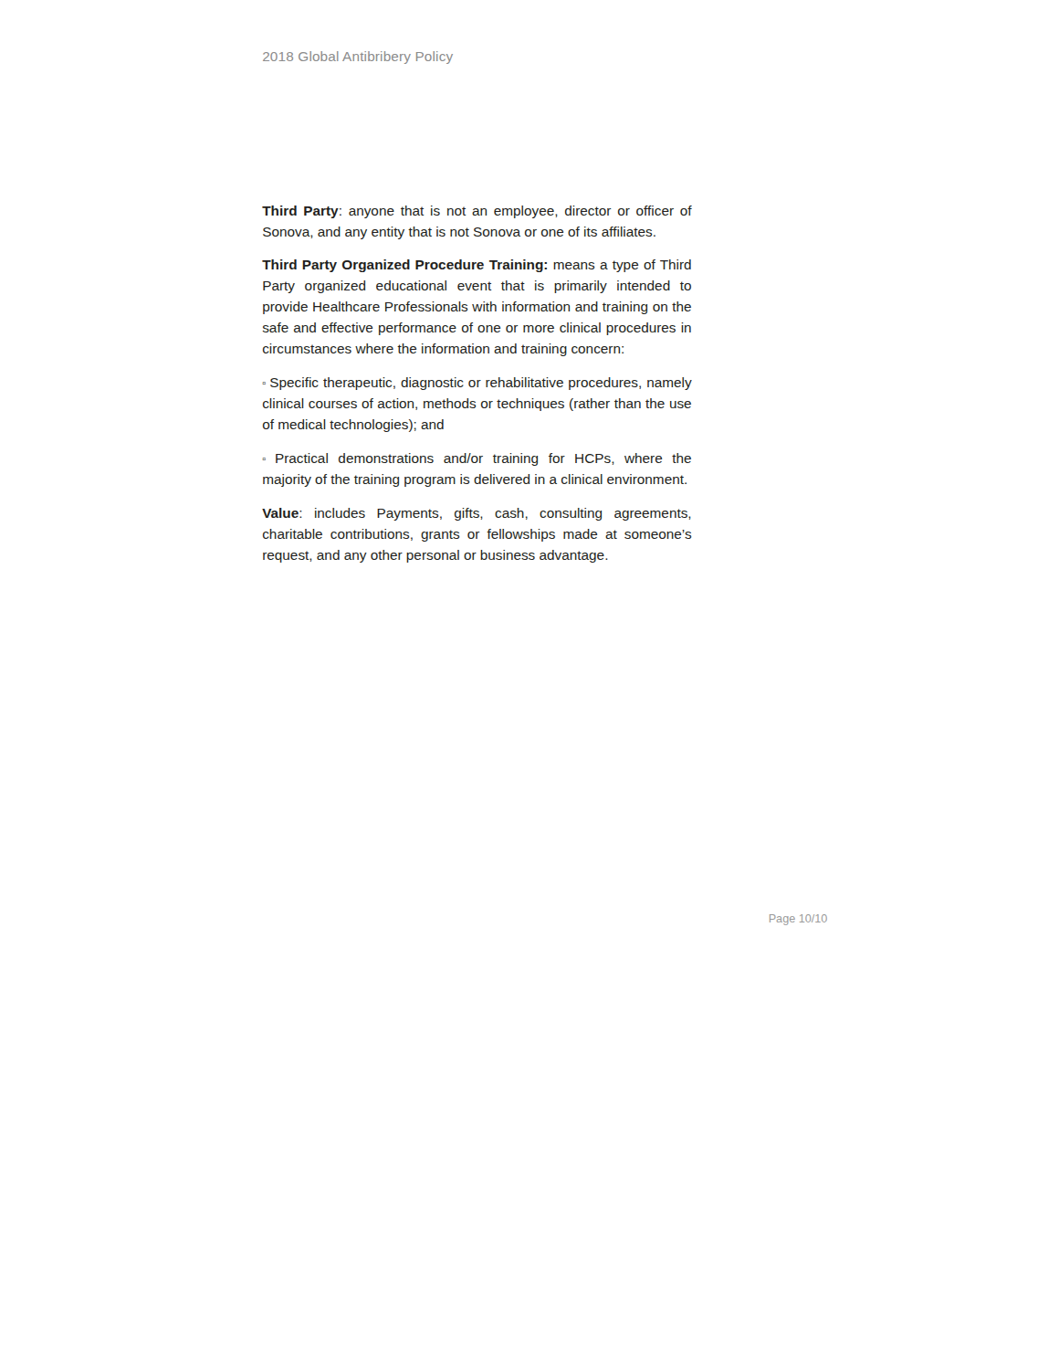2018 Global Antibribery Policy
Third Party: anyone that is not an employee, director or officer of Sonova, and any entity that is not Sonova or one of its affiliates.
Third Party Organized Procedure Training: means a type of Third Party organized educational event that is primarily intended to provide Healthcare Professionals with information and training on the safe and effective performance of one or more clinical procedures in circumstances where the information and training concern:
Specific therapeutic, diagnostic or rehabilitative procedures, namely clinical courses of action, methods or techniques (rather than the use of medical technologies); and
Practical demonstrations and/or training for HCPs, where the majority of the training program is delivered in a clinical environment.
Value: includes Payments, gifts, cash, consulting agreements, charitable contributions, grants or fellowships made at someone’s request, and any other personal or business advantage.
Page 10/10